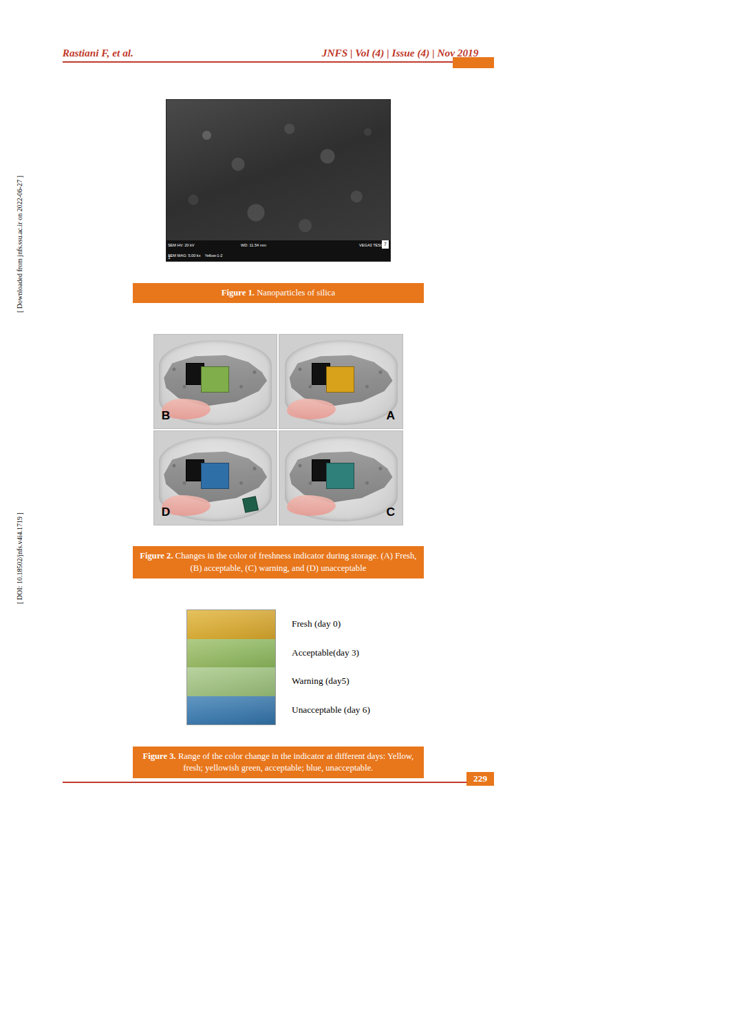Rastiani F, et al.
JNFS | Vol (4) | Issue (4) | Nov 2019
SEM HV: 20 kV WD: 11.54 mm VEGA3 TESCAN
View field: 38.0 µm Yazd University 10 µm
SEM MAG: 5.00 kx Yellow-1-2
7
1
Figure 1. Nanoparticles of silica
B
A
D
C
Figure 2. Changes in the color of freshness indicator during storage. (A) Fresh, (B) acceptable, (C) warning, and (D) unacceptable
Fresh (day 0)
Acceptable(day 3)
Warning (day5)
Unacceptable (day 6)
Figure 3. Range of the color change in the indicator at different days: Yellow, fresh; yellowish green, acceptable; blue, unacceptable.
[ Downloaded from jnfs.ssu.ac.ir on 2022-06-27 ]
[ DOI: 10.18502/jnfs.v4i4.1719 ]
229